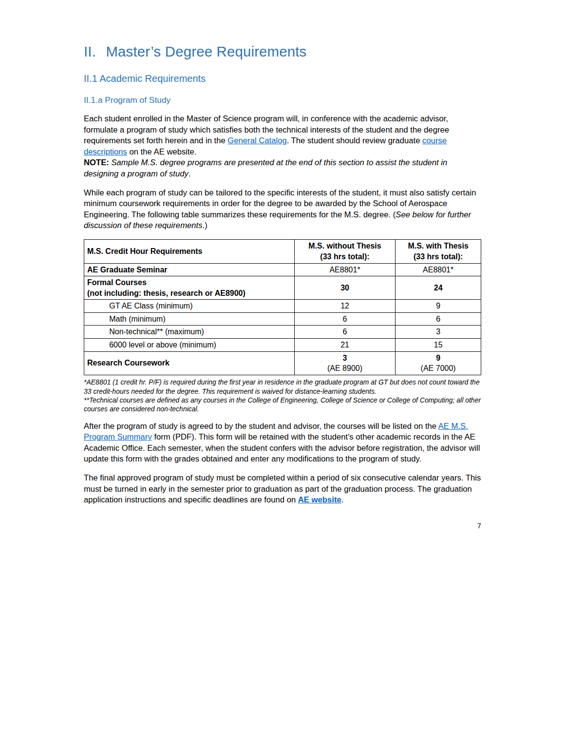II. Master’s Degree Requirements
II.1 Academic Requirements
II.1.a Program of Study
Each student enrolled in the Master of Science program will, in conference with the academic advisor, formulate a program of study which satisfies both the technical interests of the student and the degree requirements set forth herein and in the General Catalog. The student should review graduate course descriptions on the AE website.
NOTE: Sample M.S. degree programs are presented at the end of this section to assist the student in designing a program of study.
While each program of study can be tailored to the specific interests of the student, it must also satisfy certain minimum coursework requirements in order for the degree to be awarded by the School of Aerospace Engineering. The following table summarizes these requirements for the M.S. degree. (See below for further discussion of these requirements.)
| M.S. Credit Hour Requirements | M.S. without Thesis (33 hrs total): | M.S. with Thesis (33 hrs total): |
| --- | --- | --- |
| AE Graduate Seminar | AE8801* | AE8801* |
| Formal Courses (not including: thesis, research or AE8900) | 30 | 24 |
| GT AE Class (minimum) | 12 | 9 |
| Math (minimum) | 6 | 6 |
| Non-technical** (maximum) | 6 | 3 |
| 6000 level or above (minimum) | 21 | 15 |
| Research Coursework | 3 (AE 8900) | 9 (AE 7000) |
*AE8801 (1 credit hr. P/F) is required during the first year in residence in the graduate program at GT but does not count toward the 33 credit-hours needed for the degree. This requirement is waived for distance-learning students.
**Technical courses are defined as any courses in the College of Engineering, College of Science or College of Computing; all other courses are considered non-technical.
After the program of study is agreed to by the student and advisor, the courses will be listed on the AE M.S. Program Summary form (PDF). This form will be retained with the student's other academic records in the AE Academic Office. Each semester, when the student confers with the advisor before registration, the advisor will update this form with the grades obtained and enter any modifications to the program of study.
The final approved program of study must be completed within a period of six consecutive calendar years. This must be turned in early in the semester prior to graduation as part of the graduation process. The graduation application instructions and specific deadlines are found on AE website.
7